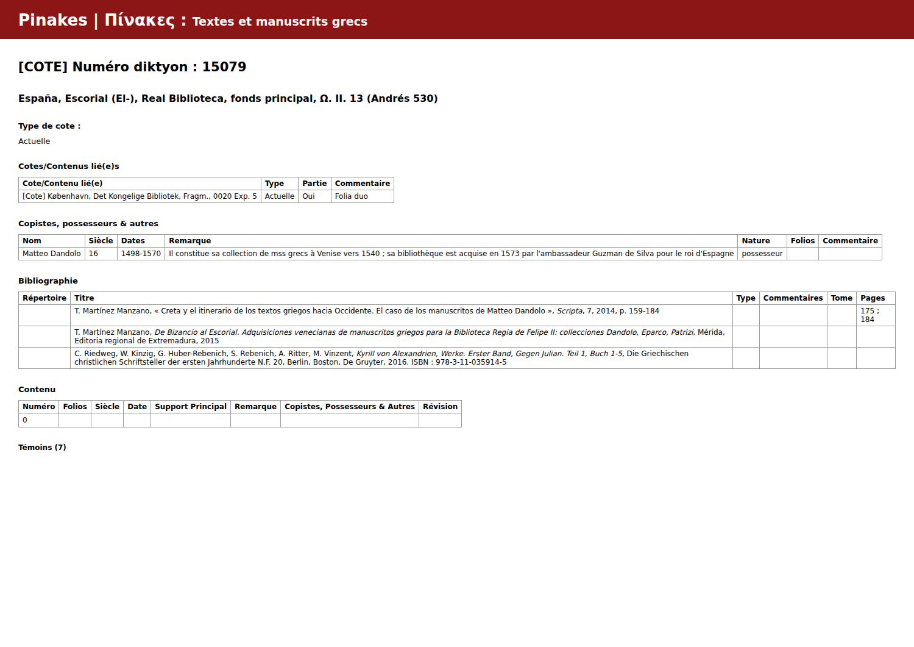Pinakes | Πίνακες : Textes et manuscrits grecs
[COTE] Numéro diktyon : 15079
España, Escorial (El-), Real Biblioteca, fonds principal, Ω. II. 13 (Andrés 530)
Type de cote :
Actuelle
Cotes/Contenus lié(e)s
| Cote/Contenu lié(e) | Type | Partie | Commentaire |
| --- | --- | --- | --- |
| [Cote] København, Det Kongelige Bibliotek, Fragm., 0020 Exp. 5 | Actuelle | Oui | Folia duo |
Copistes, possesseurs & autres
| Nom | Siècle | Dates | Remarque | Nature | Folios | Commentaire |
| --- | --- | --- | --- | --- | --- | --- |
| Matteo Dandolo | 16 | 1498-1570 | Il constitue sa collection de mss grecs à Venise vers 1540 ; sa bibliothèque est acquise en 1573 par l'ambassadeur Guzman de Silva pour le roi d'Espagne | possesseur | | |
Bibliographie
| Répertoire | Titre | Type | Commentaires | Tome | Pages |
| --- | --- | --- | --- | --- | --- |
| | T. Martínez Manzano, « Creta y el itinerario de los textos griegos hacia Occidente. El caso de los manuscritos de Matteo Dandolo », Scripta , 7, 2014, p. 159-184 | | | | 175 ; 184 |
| | T. Martínez Manzano, De Bizancio al Escorial. Adquisiciones venecianas de manuscritos griegos para la Biblioteca Regia de Felipe II: collecciones Dandolo, Eparco, Patrizi , Mérida, Editoria regional de Extremadura, 2015 | | | | |
| | C. Riedweg, W. Kinzig, G. Huber-Rebenich, S. Rebenich, A. Ritter, M. Vinzent, Kyrill von Alexandrien, Werke. Erster Band, Gegen Julian. Teil 1, Buch 1-5 , Die Griechischen christlichen Schriftsteller der ersten Jahrhunderte N.F. 20, Berlin, Boston, De Gruyter, 2016. ISBN : 978-3-11-035914-5 | | | | |
Contenu
| Numéro | Folios | Siècle | Date | Support Principal | Remarque | Copistes, Possesseurs & Autres | Révision |
| --- | --- | --- | --- | --- | --- | --- | --- |
| 0 | | | | | | | |
Témoins (7)